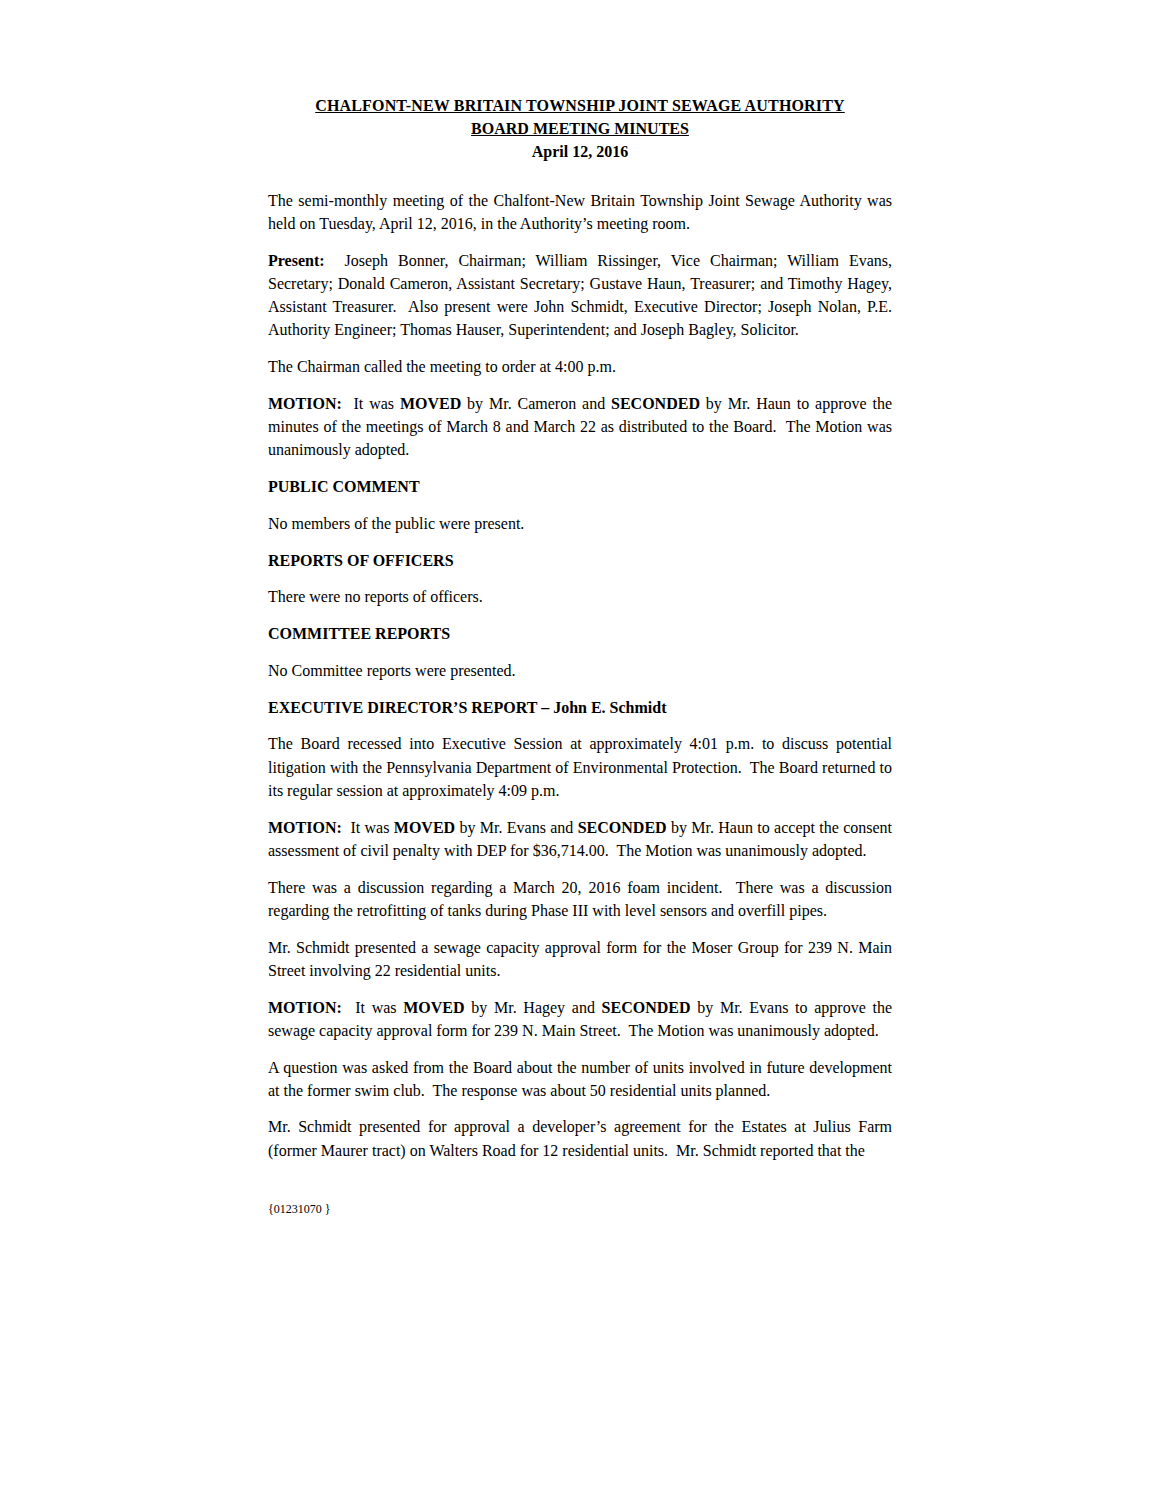CHALFONT-NEW BRITAIN TOWNSHIP JOINT SEWAGE AUTHORITY
BOARD MEETING MINUTES
April 12, 2016
The semi-monthly meeting of the Chalfont-New Britain Township Joint Sewage Authority was held on Tuesday, April 12, 2016, in the Authority’s meeting room.
Present: Joseph Bonner, Chairman; William Rissinger, Vice Chairman; William Evans, Secretary; Donald Cameron, Assistant Secretary; Gustave Haun, Treasurer; and Timothy Hagey, Assistant Treasurer. Also present were John Schmidt, Executive Director; Joseph Nolan, P.E. Authority Engineer; Thomas Hauser, Superintendent; and Joseph Bagley, Solicitor.
The Chairman called the meeting to order at 4:00 p.m.
MOTION: It was MOVED by Mr. Cameron and SECONDED by Mr. Haun to approve the minutes of the meetings of March 8 and March 22 as distributed to the Board. The Motion was unanimously adopted.
Public Comment
No members of the public were present.
Reports of Officers
There were no reports of officers.
Committee Reports
No Committee reports were presented.
EXECUTIVE DIRECTOR’S REPORT – John E. Schmidt
The Board recessed into Executive Session at approximately 4:01 p.m. to discuss potential litigation with the Pennsylvania Department of Environmental Protection. The Board returned to its regular session at approximately 4:09 p.m.
MOTION: It was MOVED by Mr. Evans and SECONDED by Mr. Haun to accept the consent assessment of civil penalty with DEP for $36,714.00. The Motion was unanimously adopted.
There was a discussion regarding a March 20, 2016 foam incident. There was a discussion regarding the retrofitting of tanks during Phase III with level sensors and overfill pipes.
Mr. Schmidt presented a sewage capacity approval form for the Moser Group for 239 N. Main Street involving 22 residential units.
MOTION: It was MOVED by Mr. Hagey and SECONDED by Mr. Evans to approve the sewage capacity approval form for 239 N. Main Street. The Motion was unanimously adopted.
A question was asked from the Board about the number of units involved in future development at the former swim club. The response was about 50 residential units planned.
Mr. Schmidt presented for approval a developer’s agreement for the Estates at Julius Farm (former Maurer tract) on Walters Road for 12 residential units. Mr. Schmidt reported that the
{01231070 }